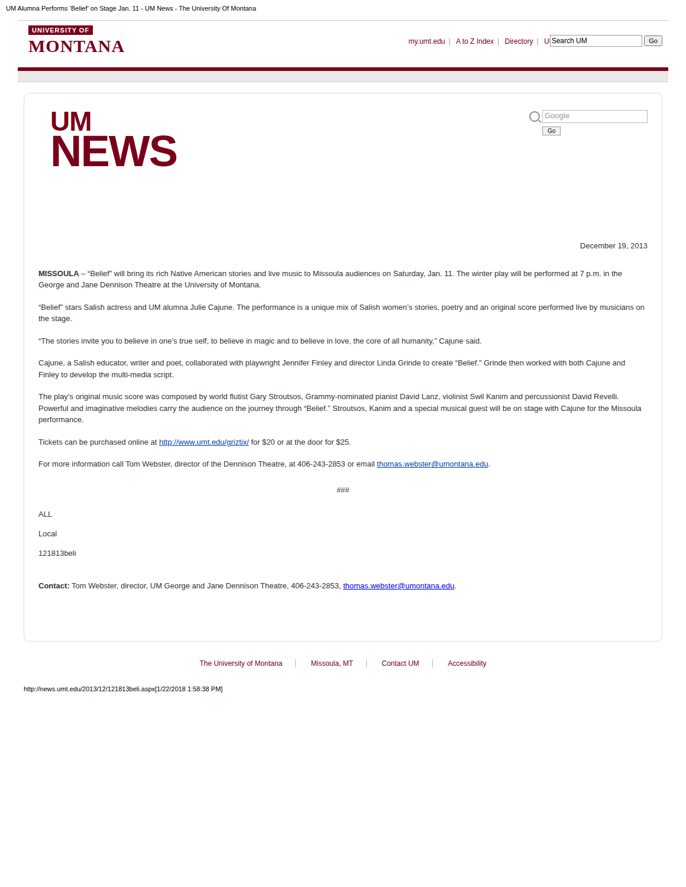UM Alumna Performs ‘Belief’ on Stage Jan. 11 - UM News - The University Of Montana
UNIVERSITY OF MONTANA
my.umt.edu| A to Z Index| Directory| UM Home
UM NEWS
Google
December 19, 2013
MISSOULA – “Belief” will bring its rich Native American stories and live music to Missoula audiences on Saturday, Jan. 11. The winter play will be performed at 7 p.m. in the George and Jane Dennison Theatre at the University of Montana.
“Belief” stars Salish actress and UM alumna Julie Cajune. The performance is a unique mix of Salish women’s stories, poetry and an original score performed live by musicians on the stage.
“The stories invite you to believe in one’s true self, to believe in magic and to believe in love, the core of all humanity,” Cajune said.
Cajune, a Salish educator, writer and poet, collaborated with playwright Jennifer Finley and director Linda Grinde to create “Belief.” Grinde then worked with both Cajune and Finley to develop the multi-media script.
The play’s original music score was composed by world flutist Gary Stroutsos, Grammy-nominated pianist David Lanz, violinist Swil Kanim and percussionist David Revelli. Powerful and imaginative melodies carry the audience on the journey through “Belief.” Stroutsos, Kanim and a special musical guest will be on stage with Cajune for the Missoula performance.
Tickets can be purchased online at http://www.umt.edu/griztix/ for $20 or at the door for $25.
For more information call Tom Webster, director of the Dennison Theatre, at 406-243-2853 or email thomas.webster@umontana.edu.
###
ALL
Local
121813beli
Contact: Tom Webster, director, UM George and Jane Dennison Theatre, 406-243-2853, thomas.webster@umontana.edu.
The University of Montana Missoula, MT Contact UM Accessibility
http://news.umt.edu/2013/12/121813beli.aspx[1/22/2018 1:58:38 PM]